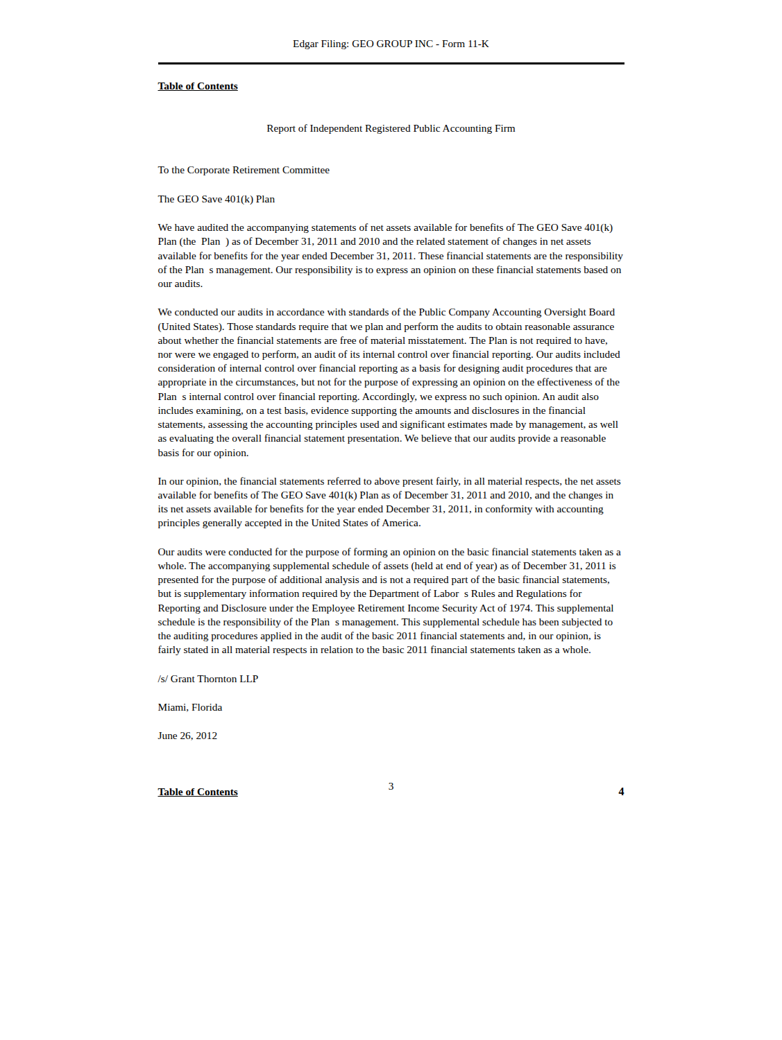Edgar Filing: GEO GROUP INC - Form 11-K
Table of Contents
Report of Independent Registered Public Accounting Firm
To the Corporate Retirement Committee
The GEO Save 401(k) Plan
We have audited the accompanying statements of net assets available for benefits of The GEO Save 401(k) Plan (the Plan ) as of December 31, 2011 and 2010 and the related statement of changes in net assets available for benefits for the year ended December 31, 2011. These financial statements are the responsibility of the Plan s management. Our responsibility is to express an opinion on these financial statements based on our audits.
We conducted our audits in accordance with standards of the Public Company Accounting Oversight Board (United States). Those standards require that we plan and perform the audits to obtain reasonable assurance about whether the financial statements are free of material misstatement. The Plan is not required to have, nor were we engaged to perform, an audit of its internal control over financial reporting. Our audits included consideration of internal control over financial reporting as a basis for designing audit procedures that are appropriate in the circumstances, but not for the purpose of expressing an opinion on the effectiveness of the Plan s internal control over financial reporting. Accordingly, we express no such opinion. An audit also includes examining, on a test basis, evidence supporting the amounts and disclosures in the financial statements, assessing the accounting principles used and significant estimates made by management, as well as evaluating the overall financial statement presentation. We believe that our audits provide a reasonable basis for our opinion.
In our opinion, the financial statements referred to above present fairly, in all material respects, the net assets available for benefits of The GEO Save 401(k) Plan as of December 31, 2011 and 2010, and the changes in its net assets available for benefits for the year ended December 31, 2011, in conformity with accounting principles generally accepted in the United States of America.
Our audits were conducted for the purpose of forming an opinion on the basic financial statements taken as a whole. The accompanying supplemental schedule of assets (held at end of year) as of December 31, 2011 is presented for the purpose of additional analysis and is not a required part of the basic financial statements, but is supplementary information required by the Department of Labor s Rules and Regulations for Reporting and Disclosure under the Employee Retirement Income Security Act of 1974. This supplemental schedule is the responsibility of the Plan s management. This supplemental schedule has been subjected to the auditing procedures applied in the audit of the basic 2011 financial statements and, in our opinion, is fairly stated in all material respects in relation to the basic 2011 financial statements taken as a whole.
/s/ Grant Thornton LLP
Miami, Florida
June 26, 2012
3
Table of Contents 4